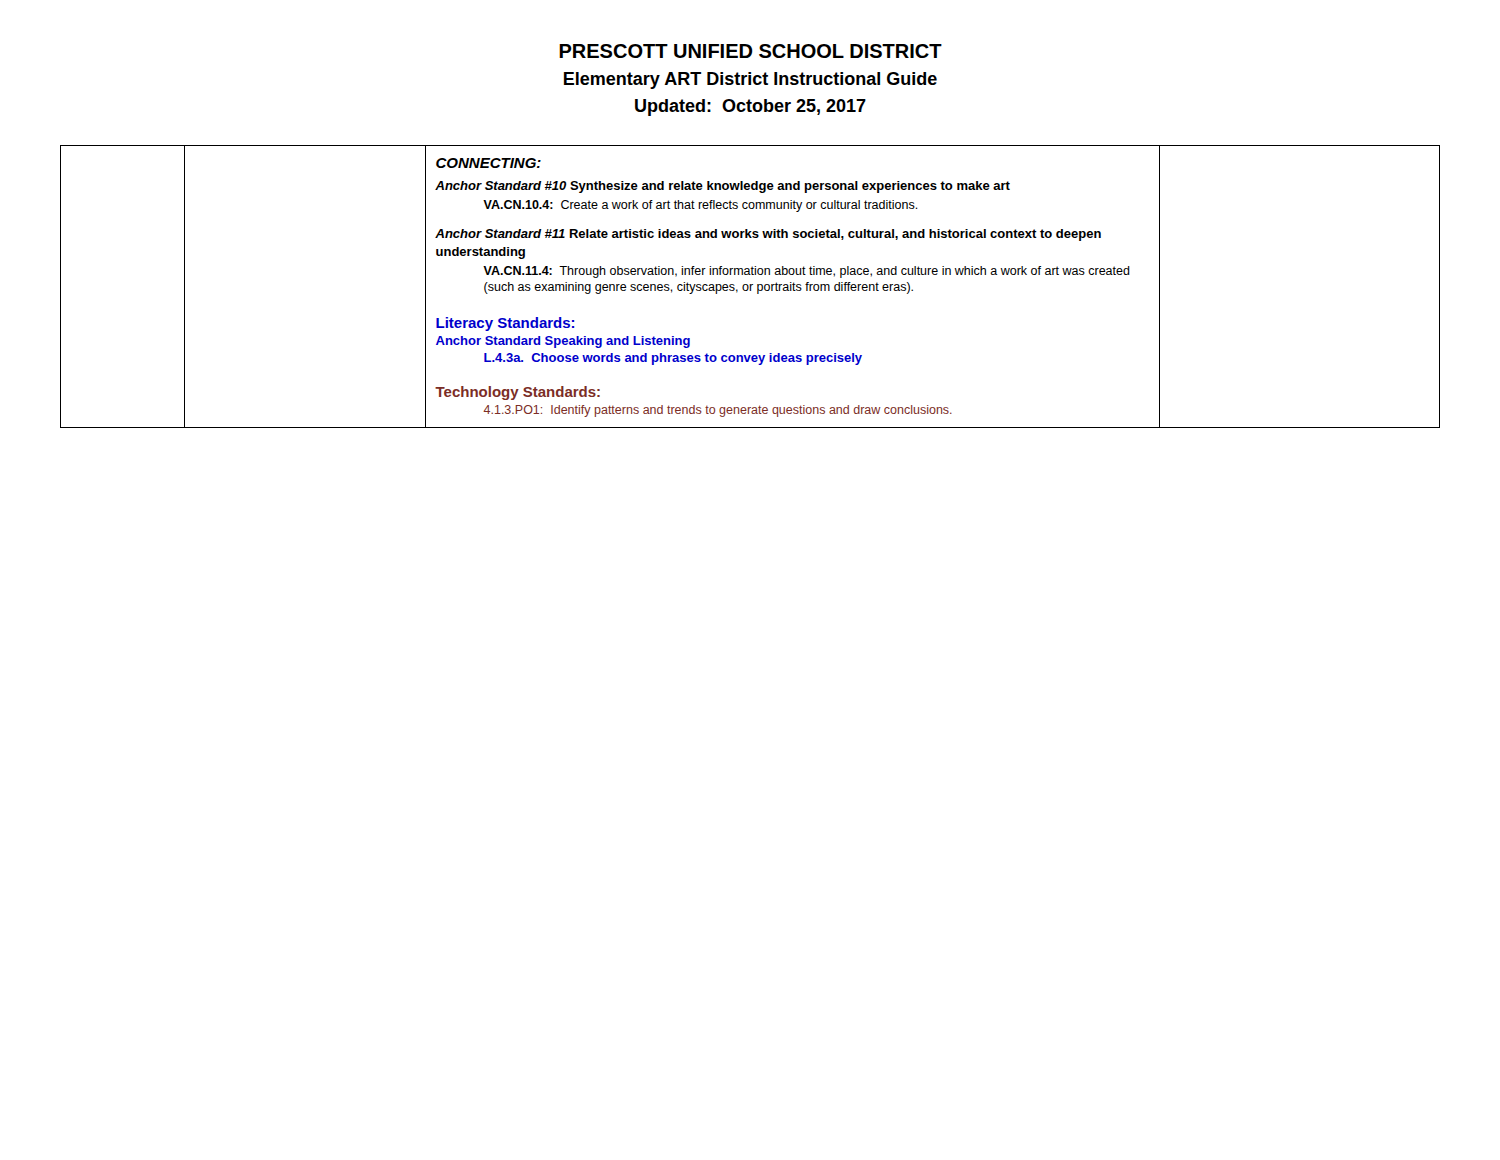PRESCOTT UNIFIED SCHOOL DISTRICT
Elementary ART District Instructional Guide
Updated: October 25, 2017
| | | CONNECTING: Anchor Standard #10 Synthesize and relate knowledge and personal experiences to make art VA.CN.10.4: Create a work of art that reflects community or cultural traditions. Anchor Standard #11 Relate artistic ideas and works with societal, cultural, and historical context to deepen understanding VA.CN.11.4: Through observation, infer information about time, place, and culture in which a work of art was created (such as examining genre scenes, cityscapes, or portraits from different eras). Literacy Standards: Anchor Standard Speaking and Listening L.4.3a. Choose words and phrases to convey ideas precisely Technology Standards: 4.1.3.PO1: Identify patterns and trends to generate questions and draw conclusions. | |